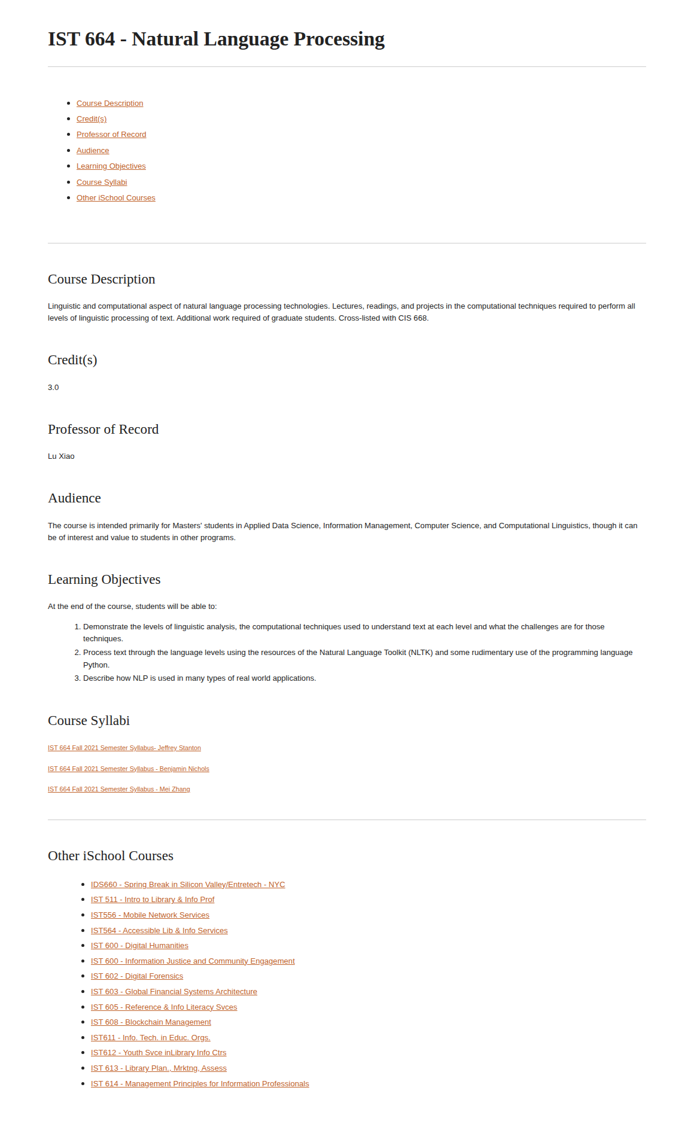IST 664 - Natural Language Processing
Course Description
Credit(s)
Professor of Record
Audience
Learning Objectives
Course Syllabi
Other iSchool Courses
Course Description
Linguistic and computational aspect of natural language processing technologies. Lectures, readings, and projects in the computational techniques required to perform all levels of linguistic processing of text. Additional work required of graduate students. Cross-listed with CIS 668.
Credit(s)
3.0
Professor of Record
Lu Xiao
Audience
The course is intended primarily for Masters' students in Applied Data Science, Information Management, Computer Science, and Computational Linguistics, though it can be of interest and value to students in other programs.
Learning Objectives
At the end of the course, students will be able to:
Demonstrate the levels of linguistic analysis, the computational techniques used to understand text at each level and what the challenges are for those techniques.
Process text through the language levels using the resources of the Natural Language Toolkit (NLTK) and some rudimentary use of the programming language Python.
Describe how NLP is used in many types of real world applications.
Course Syllabi
IST 664 Fall 2021 Semester Syllabus- Jeffrey Stanton
IST 664 Fall 2021 Semester Syllabus - Benjamin Nichols
IST 664 Fall 2021 Semester Syllabus - Mei Zhang
Other iSchool Courses
IDS660 - Spring Break in Silicon Valley/Entretech - NYC
IST 511 - Intro to Library & Info Prof
IST556 - Mobile Network Services
IST564 - Accessible Lib & Info Services
IST 600 - Digital Humanities
IST 600 - Information Justice and Community Engagement
IST 602 - Digital Forensics
IST 603 - Global Financial Systems Architecture
IST 605 - Reference & Info Literacy Svces
IST 608 - Blockchain Management
IST611 - Info. Tech. in Educ. Orgs.
IST612 - Youth Svce inLibrary Info Ctrs
IST 613 - Library Plan., Mrktng, Assess
IST 614 - Management Principles for Information Professionals